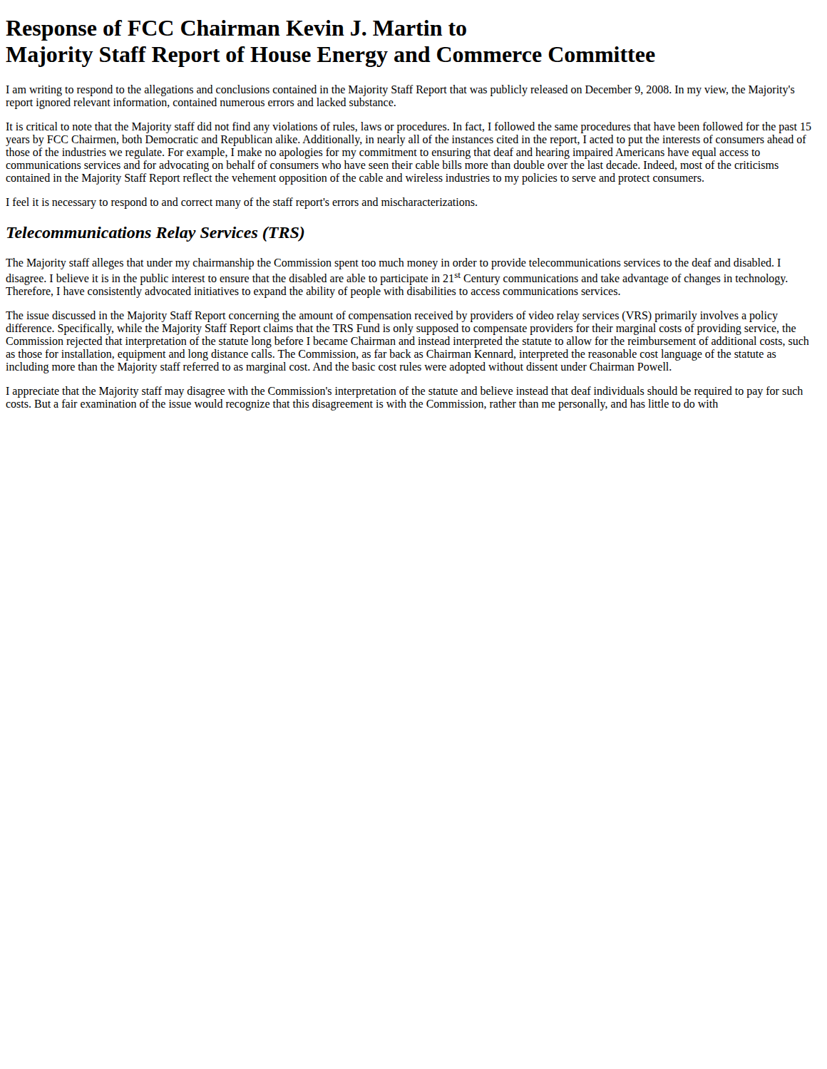Response of FCC Chairman Kevin J. Martin to
Majority Staff Report of House Energy and Commerce Committee
I am writing to respond to the allegations and conclusions contained in the Majority Staff Report that was publicly released on December 9, 2008. In my view, the Majority's report ignored relevant information, contained numerous errors and lacked substance.
It is critical to note that the Majority staff did not find any violations of rules, laws or procedures. In fact, I followed the same procedures that have been followed for the past 15 years by FCC Chairmen, both Democratic and Republican alike. Additionally, in nearly all of the instances cited in the report, I acted to put the interests of consumers ahead of those of the industries we regulate. For example, I make no apologies for my commitment to ensuring that deaf and hearing impaired Americans have equal access to communications services and for advocating on behalf of consumers who have seen their cable bills more than double over the last decade. Indeed, most of the criticisms contained in the Majority Staff Report reflect the vehement opposition of the cable and wireless industries to my policies to serve and protect consumers.
I feel it is necessary to respond to and correct many of the staff report's errors and mischaracterizations.
Telecommunications Relay Services (TRS)
The Majority staff alleges that under my chairmanship the Commission spent too much money in order to provide telecommunications services to the deaf and disabled. I disagree. I believe it is in the public interest to ensure that the disabled are able to participate in 21st Century communications and take advantage of changes in technology. Therefore, I have consistently advocated initiatives to expand the ability of people with disabilities to access communications services.
The issue discussed in the Majority Staff Report concerning the amount of compensation received by providers of video relay services (VRS) primarily involves a policy difference. Specifically, while the Majority Staff Report claims that the TRS Fund is only supposed to compensate providers for their marginal costs of providing service, the Commission rejected that interpretation of the statute long before I became Chairman and instead interpreted the statute to allow for the reimbursement of additional costs, such as those for installation, equipment and long distance calls. The Commission, as far back as Chairman Kennard, interpreted the reasonable cost language of the statute as including more than the Majority staff referred to as marginal cost. And the basic cost rules were adopted without dissent under Chairman Powell.
I appreciate that the Majority staff may disagree with the Commission's interpretation of the statute and believe instead that deaf individuals should be required to pay for such costs. But a fair examination of the issue would recognize that this disagreement is with the Commission, rather than me personally, and has little to do with